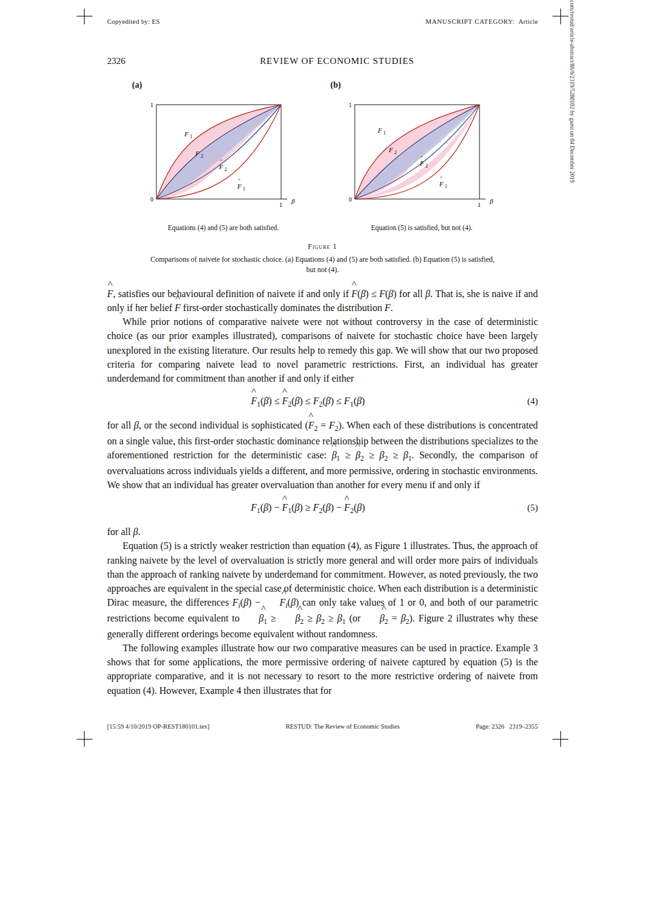Copyedited by: ES
MANUSCRIPT CATEGORY: Article
2326
REVIEW OF ECONOMIC STUDIES
(a)
1 0 1 β F 1 F 2 ̂ F 2 ̂ F 1
Equations (4) and (5) are both satisfied.
(b)
1 0 1 β F 1 F 2 ̂ F 2 ̂ F 1
Equation (5) is satisfied, but not (4).
Figure 1 Comparisons of naivete for stochastic choice. (a) Equations (4) and (5) are both satisfied. (b) Equation (5) is satisfied,
but not (4).
F, satisfies our behavioural definition of naivete if and only if F(β) ≤ F(β) for all β. That is, she is naive if and only if her belief F first-order stochastically dominates the distribution F.
While prior notions of comparative naivete were not without controversy in the case of deterministic choice (as our prior examples illustrated), comparisons of naivete for stochastic choice have been largely unexplored in the existing literature. Our results help to remedy this gap. We will show that our two proposed criteria for comparing naivete lead to novel parametric restrictions. First, an individual has greater underdemand for commitment than another if and only if either
F1(β) ≤ F2(β) ≤ F2(β) ≤ F1(β)
(4)
for all β, or the second individual is sophisticated (F2 = F2). When each of these distributions is concentrated on a single value, this first-order stochastic dominance relationship between the distributions specializes to the aforementioned restriction for the deterministic case: β1 ≥ β2 ≥ β2 ≥ β1. Secondly, the comparison of overvaluations across individuals yields a different, and more permissive, ordering in stochastic environments. We show that an individual has greater overvaluation than another for every menu if and only if
F1(β) − F1(β) ≥ F2(β) − F2(β)
(5)
for all β.
Equation (5) is a strictly weaker restriction than equation (4), as Figure 1 illustrates. Thus, the approach of ranking naivete by the level of overvaluation is strictly more general and will order more pairs of individuals than the approach of ranking naivete by underdemand for commitment. However, as noted previously, the two approaches are equivalent in the special case of deterministic choice. When each distribution is a deterministic Dirac measure, the differences Fi(β) − Fi(β) can only take values of 1 or 0, and both of our parametric restrictions become equivalent to β1 ≥ β2 ≥ β2 ≥ β1 (or β2 = β2). Figure 2 illustrates why these generally different orderings become equivalent without randomness.
The following examples illustrate how our two comparative measures can be used in practice. Example 3 shows that for some applications, the more permissive ordering of naivete captured by equation (5) is the appropriate comparative, and it is not necessary to resort to the more restrictive ordering of naivete from equation (4). However, Example 4 then illustrates that for
[15:59 4/10/2019 OP-REST180101.tex]
RESTUD: The Review of Economic Studies
Page: 2326 2319–2355
Downloaded from https://academic.oup.com/restud/article-abstract/86/6/2319/5280102 by guest on 04 December 2019